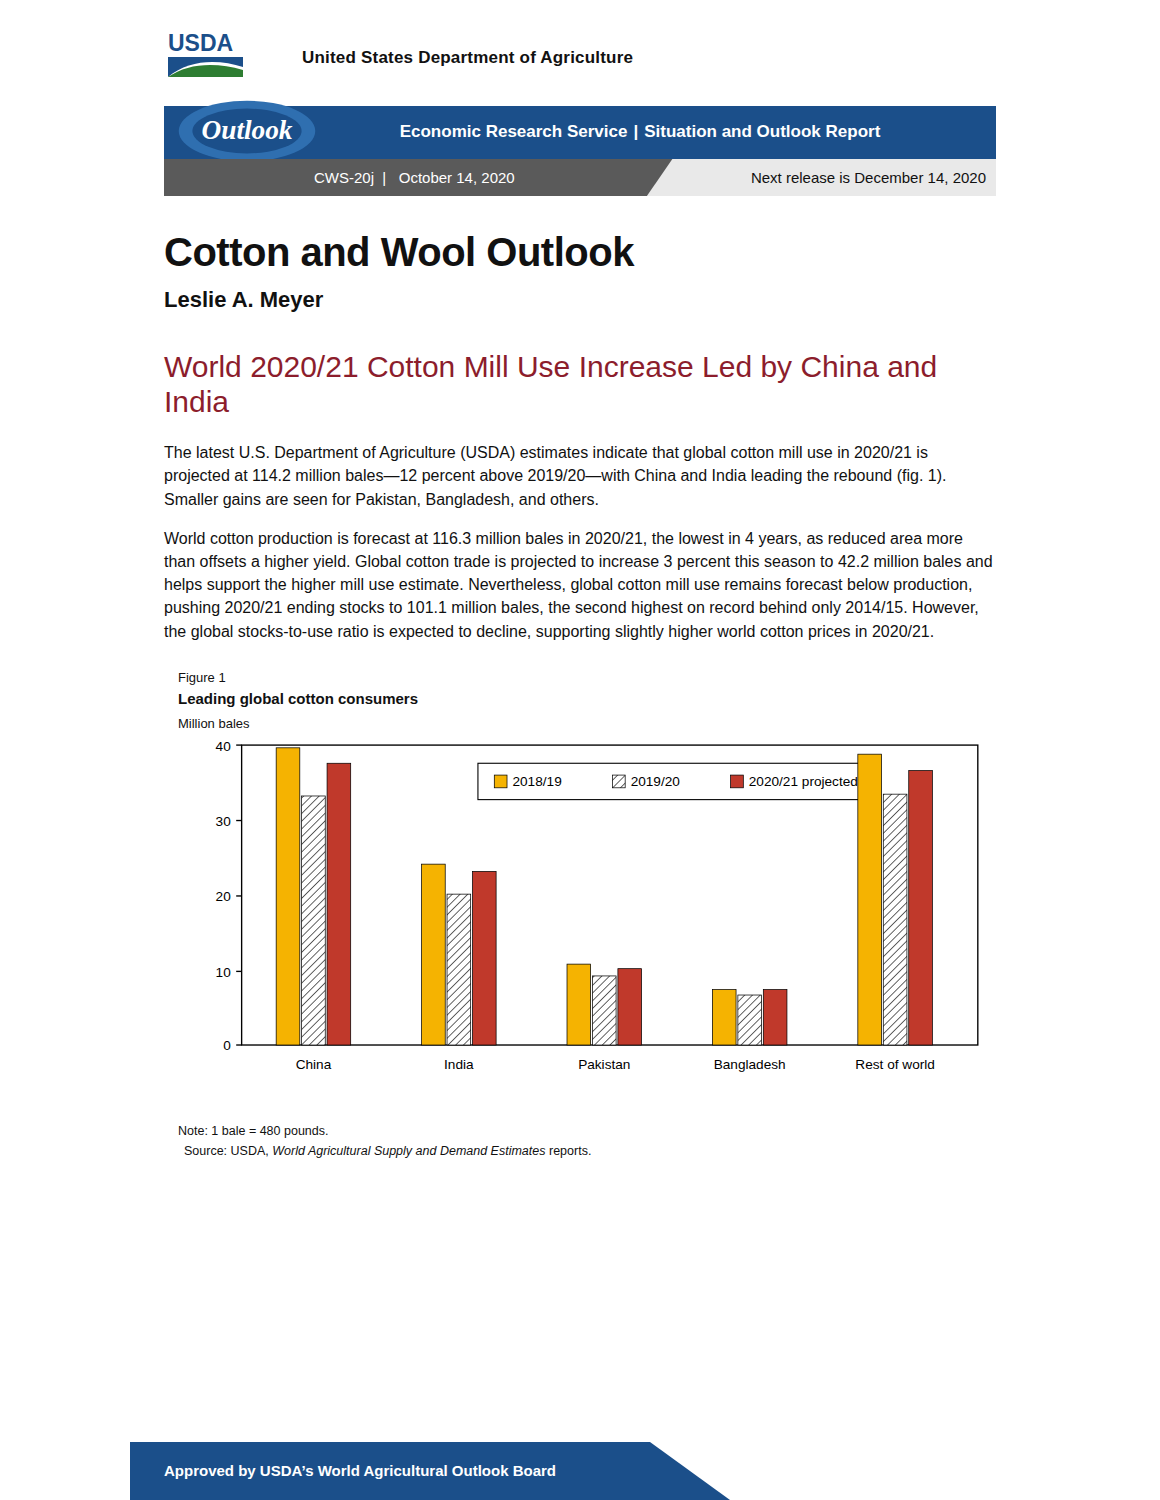USDA
United States Department of Agriculture
Outlook
Economic Research Service|Situation and Outlook Report
CWS-20j | October 14, 2020
Next release is December 14, 2020
Cotton and Wool Outlook
Leslie A. Meyer
World 2020/21 Cotton Mill Use Increase Led by China and India
The latest U.S. Department of Agriculture (USDA) estimates indicate that global cotton mill use in 2020/21 is projected at 114.2 million bales—12 percent above 2019/20—with China and India leading the rebound (fig. 1). Smaller gains are seen for Pakistan, Bangladesh, and others.
World cotton production is forecast at 116.3 million bales in 2020/21, the lowest in 4 years, as reduced area more than offsets a higher yield. Global cotton trade is projected to increase 3 percent this season to 42.2 million bales and helps support the higher mill use estimate. Nevertheless, global cotton mill use remains forecast below production, pushing 2020/21 ending stocks to 101.1 million bales, the second highest on record behind only 2014/15. However, the global stocks-to-use ratio is expected to decline, supporting slightly higher world cotton prices in 2020/21.
Figure 1
Leading global cotton consumers
Million bales
40 30 20 10 0 2018/19 2019/20 2020/21 projected China India Pakistan Bangladesh Rest of world
Note: 1 bale = 480 pounds. Source: USDA, World Agricultural Supply and Demand Estimates reports.
Approved by USDA’s World Agricultural Outlook Board